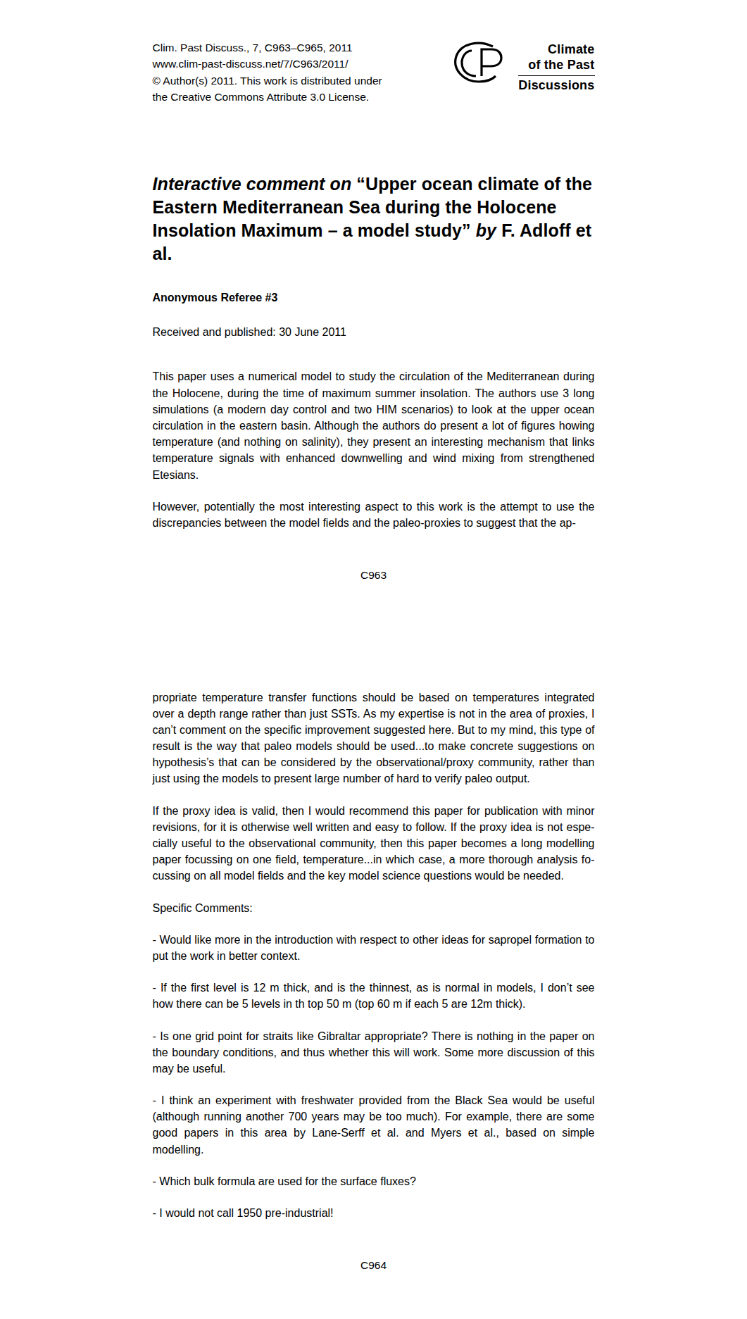Clim. Past Discuss., 7, C963–C965, 2011
www.clim-past-discuss.net/7/C963/2011/
© Author(s) 2011. This work is distributed under
the Creative Commons Attribute 3.0 License.
Climate
of the Past
Discussions
Interactive comment on “Upper ocean climate of the Eastern Mediterranean Sea during the Holocene Insolation Maximum – a model study” by F. Adloff et al.
Anonymous Referee #3
Received and published: 30 June 2011
This paper uses a numerical model to study the circulation of the Mediterranean during the Holocene, during the time of maximum summer insolation. The authors use 3 long simulations (a modern day control and two HIM scenarios) to look at the upper ocean circulation in the eastern basin. Although the authors do present a lot of figures howing temperature (and nothing on salinity), they present an interesting mechanism that links temperature signals with enhanced downwelling and wind mixing from strengthened Etesians.
However, potentially the most interesting aspect to this work is the attempt to use the discrepancies between the model fields and the paleo-proxies to suggest that the ap-
C963
propriate temperature transfer functions should be based on temperatures integrated over a depth range rather than just SSTs. As my expertise is not in the area of proxies, I can’t comment on the specific improvement suggested here. But to my mind, this type of result is the way that paleo models should be used...to make concrete suggestions on hypothesis’s that can be considered by the observational/proxy community, rather than just using the models to present large number of hard to verify paleo output.
If the proxy idea is valid, then I would recommend this paper for publication with minor revisions, for it is otherwise well written and easy to follow. If the proxy idea is not especially useful to the observational community, then this paper becomes a long modelling paper focussing on one field, temperature...in which case, a more thorough analysis focussing on all model fields and the key model science questions would be needed.
Specific Comments:
- Would like more in the introduction with respect to other ideas for sapropel formation to put the work in better context.
- If the first level is 12 m thick, and is the thinnest, as is normal in models, I don’t see how there can be 5 levels in th top 50 m (top 60 m if each 5 are 12m thick).
- Is one grid point for straits like Gibraltar appropriate? There is nothing in the paper on the boundary conditions, and thus whether this will work. Some more discussion of this may be useful.
- I think an experiment with freshwater provided from the Black Sea would be useful (although running another 700 years may be too much). For example, there are some good papers in this area by Lane-Serff et al. and Myers et al., based on simple modelling.
- Which bulk formula are used for the surface fluxes?
- I would not call 1950 pre-industrial!
C964